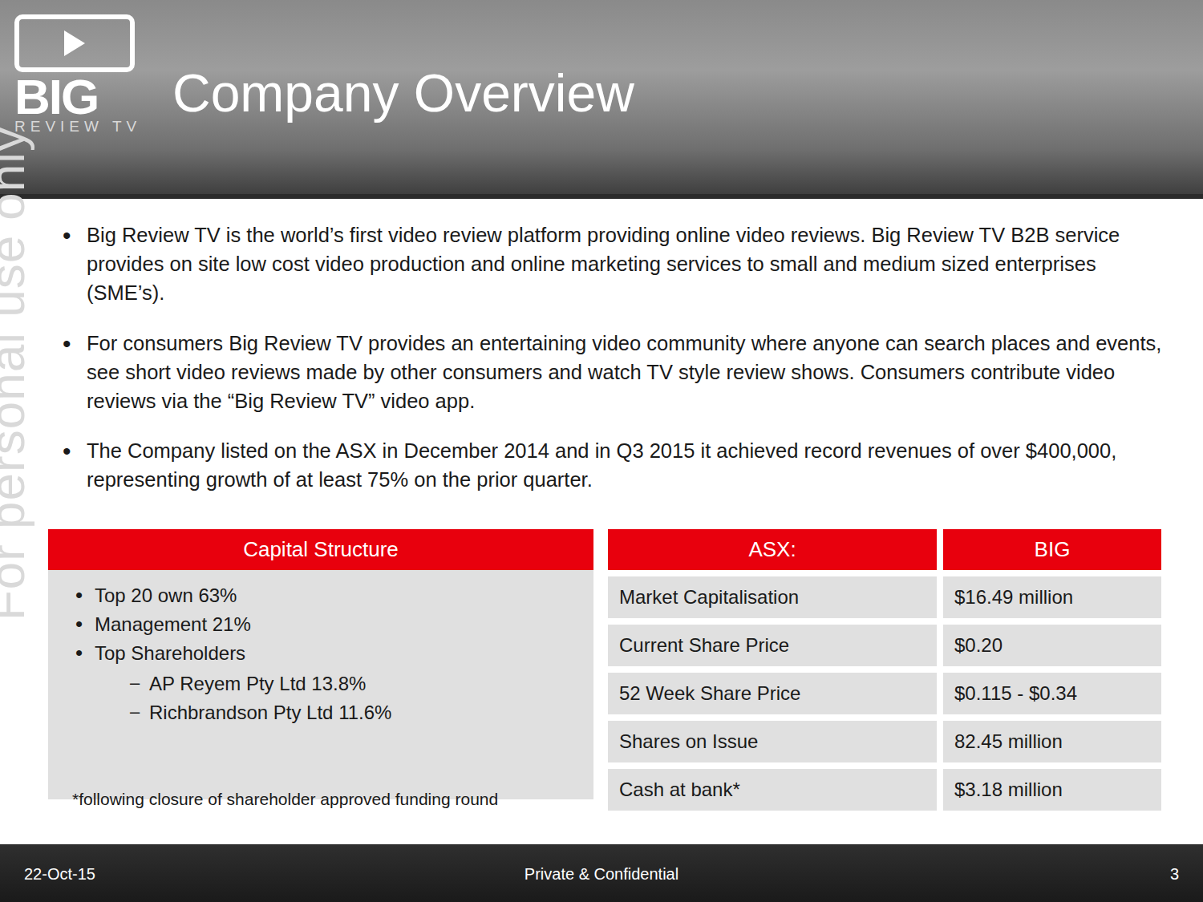BIG
REVIEW TV
Company Overview
For personal use only
Big Review TV is the world’s first video review platform providing online video reviews. Big Review TV B2B service provides on site low cost video production and online marketing services to small and medium sized enterprises (SME’s).
For consumers Big Review TV provides an entertaining video community where anyone can search places and events, see short video reviews made by other consumers and watch TV style review shows. Consumers contribute video reviews via the “Big Review TV” video app.
The Company listed on the ASX in December 2014 and in Q3 2015 it achieved record revenues of over $400,000, representing growth of at least 75% on the prior quarter.
Capital Structure
Top 20 own 63%
Management 21%
Top Shareholders
AP Reyem Pty Ltd 13.8%
Richbrandson Pty Ltd 11.6%
ASX:
BIG
Market Capitalisation
$16.49 million
Current Share Price
$0.20
52 Week Share Price
$0.115 - $0.34
Shares on Issue
82.45 million
Cash at bank*
$3.18 million
*following closure of shareholder approved funding round
22-Oct-15
Private & Confidential
3